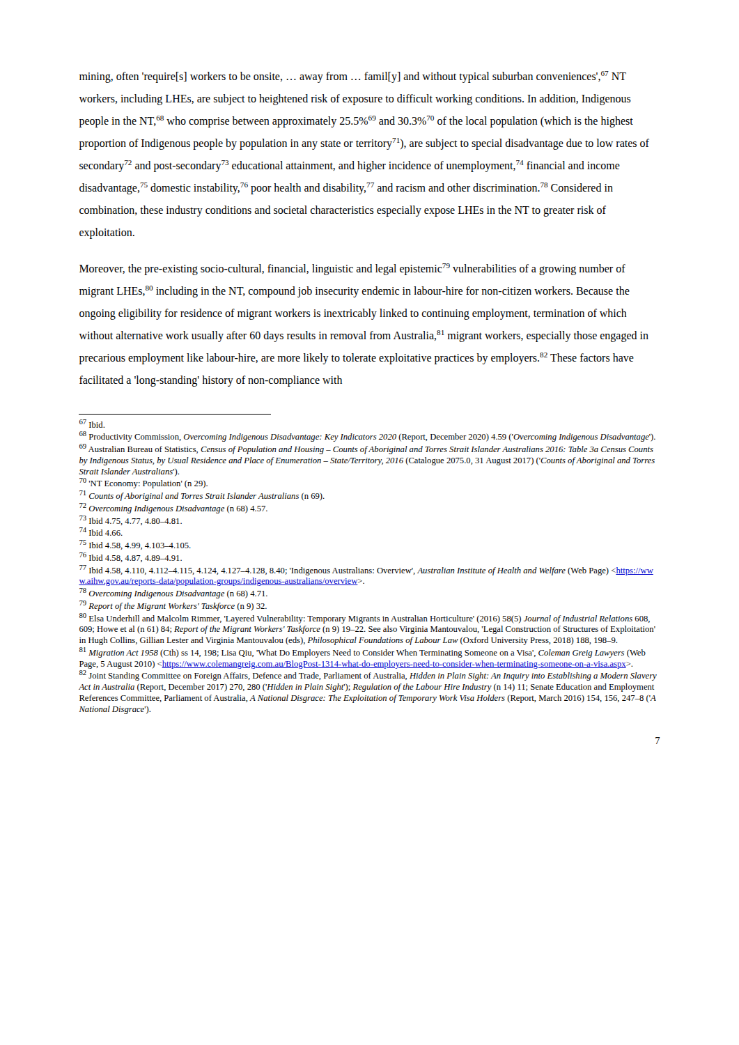mining, often 'require[s] workers to be onsite, … away from … famil[y] and without typical suburban conveniences',67 NT workers, including LHEs, are subject to heightened risk of exposure to difficult working conditions. In addition, Indigenous people in the NT,68 who comprise between approximately 25.5%69 and 30.3%70 of the local population (which is the highest proportion of Indigenous people by population in any state or territory71), are subject to special disadvantage due to low rates of secondary72 and post-secondary73 educational attainment, and higher incidence of unemployment,74 financial and income disadvantage,75 domestic instability,76 poor health and disability,77 and racism and other discrimination.78 Considered in combination, these industry conditions and societal characteristics especially expose LHEs in the NT to greater risk of exploitation.
Moreover, the pre-existing socio-cultural, financial, linguistic and legal epistemic79 vulnerabilities of a growing number of migrant LHEs,80 including in the NT, compound job insecurity endemic in labour-hire for non-citizen workers. Because the ongoing eligibility for residence of migrant workers is inextricably linked to continuing employment, termination of which without alternative work usually after 60 days results in removal from Australia,81 migrant workers, especially those engaged in precarious employment like labour-hire, are more likely to tolerate exploitative practices by employers.82 These factors have facilitated a 'long-standing' history of non-compliance with
67 Ibid.
68 Productivity Commission, Overcoming Indigenous Disadvantage: Key Indicators 2020 (Report, December 2020) 4.59 ('Overcoming Indigenous Disadvantage').
69 Australian Bureau of Statistics, Census of Population and Housing – Counts of Aboriginal and Torres Strait Islander Australians 2016: Table 3a Census Counts by Indigenous Status, by Usual Residence and Place of Enumeration – State/Territory, 2016 (Catalogue 2075.0, 31 August 2017) ('Counts of Aboriginal and Torres Strait Islander Australians').
70 'NT Economy: Population' (n 29).
71 Counts of Aboriginal and Torres Strait Islander Australians (n 69).
72 Overcoming Indigenous Disadvantage (n 68) 4.57.
73 Ibid 4.75, 4.77, 4.80–4.81.
74 Ibid 4.66.
75 Ibid 4.58, 4.99, 4.103–4.105.
76 Ibid 4.58, 4.87, 4.89–4.91.
77 Ibid 4.58, 4.110, 4.112–4.115, 4.124, 4.127–4.128, 8.40; 'Indigenous Australians: Overview', Australian Institute of Health and Welfare (Web Page) <https://www.aihw.gov.au/reports-data/population-groups/indigenous-australians/overview>.
78 Overcoming Indigenous Disadvantage (n 68) 4.71.
79 Report of the Migrant Workers' Taskforce (n 9) 32.
80 Elsa Underhill and Malcolm Rimmer, 'Layered Vulnerability: Temporary Migrants in Australian Horticulture' (2016) 58(5) Journal of Industrial Relations 608, 609; Howe et al (n 61) 84; Report of the Migrant Workers' Taskforce (n 9) 19–22. See also Virginia Mantouvalou, 'Legal Construction of Structures of Exploitation' in Hugh Collins, Gillian Lester and Virginia Mantouvalou (eds), Philosophical Foundations of Labour Law (Oxford University Press, 2018) 188, 198–9.
81 Migration Act 1958 (Cth) ss 14, 198; Lisa Qiu, 'What Do Employers Need to Consider When Terminating Someone on a Visa', Coleman Greig Lawyers (Web Page, 5 August 2010) <https://www.colemangreig.com.au/BlogPost-1314-what-do-employers-need-to-consider-when-terminating-someone-on-a-visa.aspx>.
82 Joint Standing Committee on Foreign Affairs, Defence and Trade, Parliament of Australia, Hidden in Plain Sight: An Inquiry into Establishing a Modern Slavery Act in Australia (Report, December 2017) 270, 280 ('Hidden in Plain Sight'); Regulation of the Labour Hire Industry (n 14) 11; Senate Education and Employment References Committee, Parliament of Australia, A National Disgrace: The Exploitation of Temporary Work Visa Holders (Report, March 2016) 154, 156, 247–8 ('A National Disgrace').
7